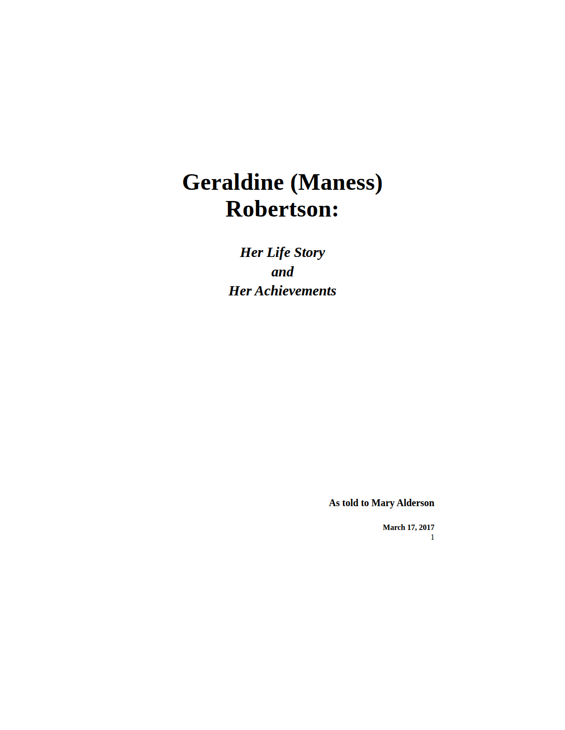Geraldine (Maness) Robertson:
Her Life Story
and
Her Achievements
As told to Mary Alderson
March 17, 2017
1